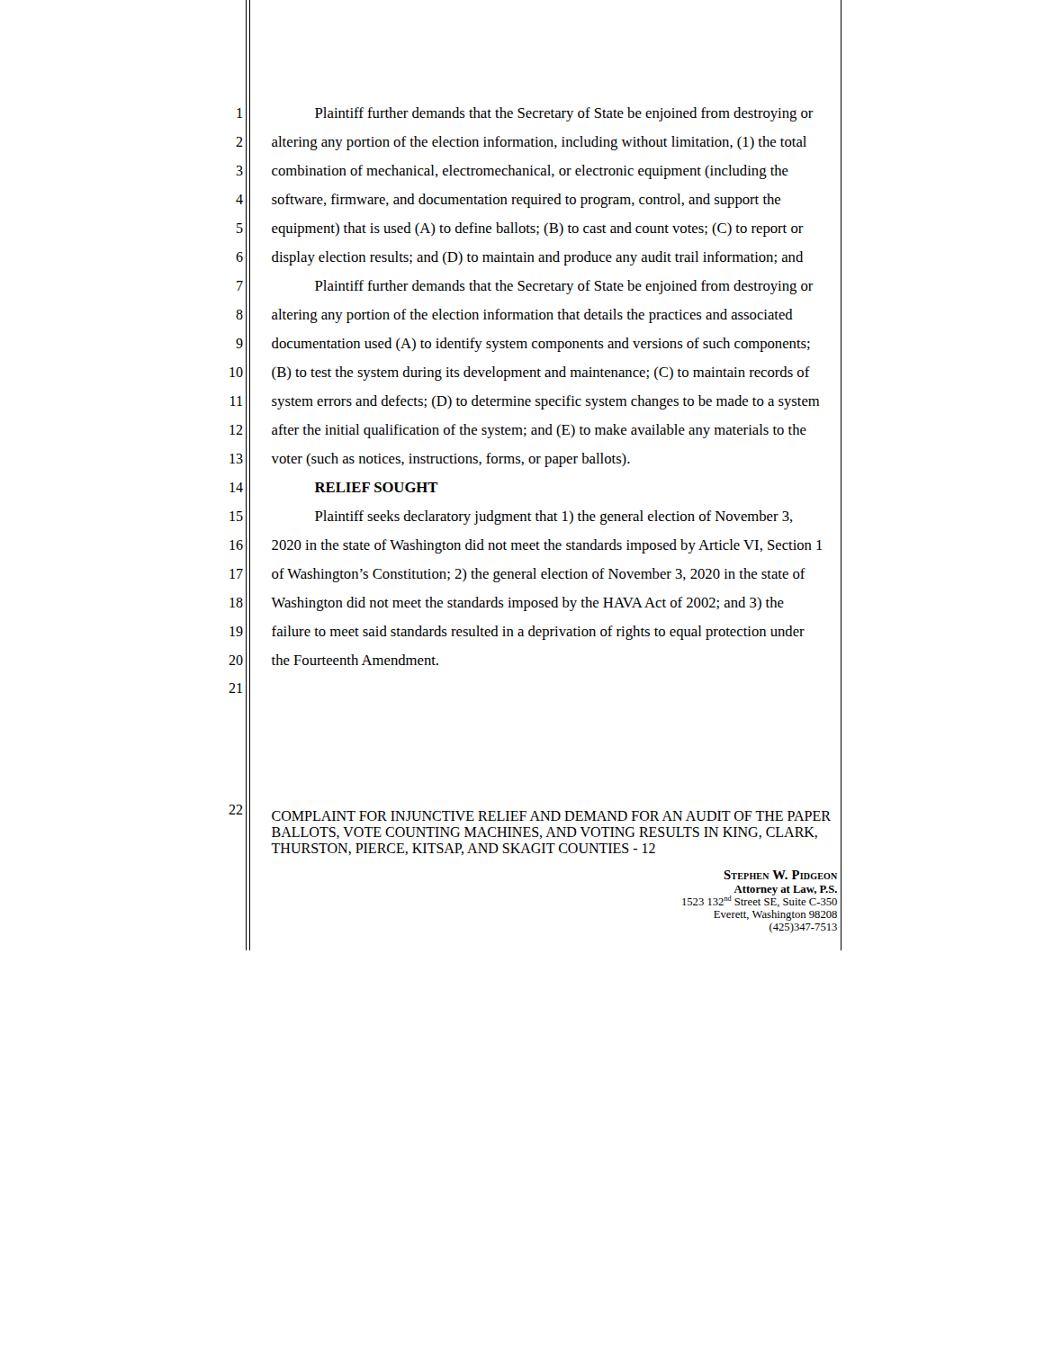1
2
3
4
5
6
7
8
9
10
11
12
13
14
15
16
17
18
19
20
21
Plaintiff further demands that the Secretary of State be enjoined from destroying or altering any portion of the election information, including without limitation, (1) the total combination of mechanical, electromechanical, or electronic equipment (including the software, firmware, and documentation required to program, control, and support the equipment) that is used (A) to define ballots; (B) to cast and count votes; (C) to report or display election results; and (D) to maintain and produce any audit trail information; and
Plaintiff further demands that the Secretary of State be enjoined from destroying or altering any portion of the election information that details the practices and associated documentation used (A) to identify system components and versions of such components; (B) to test the system during its development and maintenance; (C) to maintain records of system errors and defects; (D) to determine specific system changes to be made to a system after the initial qualification of the system; and (E) to make available any materials to the voter (such as notices, instructions, forms, or paper ballots).
RELIEF SOUGHT
Plaintiff seeks declaratory judgment that 1) the general election of November 3, 2020 in the state of Washington did not meet the standards imposed by Article VI, Section 1 of Washington’s Constitution; 2) the general election of November 3, 2020 in the state of Washington did not meet the standards imposed by the HAVA Act of 2002; and 3) the failure to meet said standards resulted in a deprivation of rights to equal protection under the Fourteenth Amendment.
22
COMPLAINT FOR INJUNCTIVE RELIEF AND DEMAND FOR AN AUDIT OF THE PAPER BALLOTS, VOTE COUNTING MACHINES, AND VOTING RESULTS IN KING, CLARK, THURSTON, PIERCE, KITSAP, AND SKAGIT COUNTIES - 12
Stephen W. Pidgeon
Attorney at Law, P.S.
1523 132nd Street SE, Suite C-350
Everett, Washington 98208
(425)347-7513